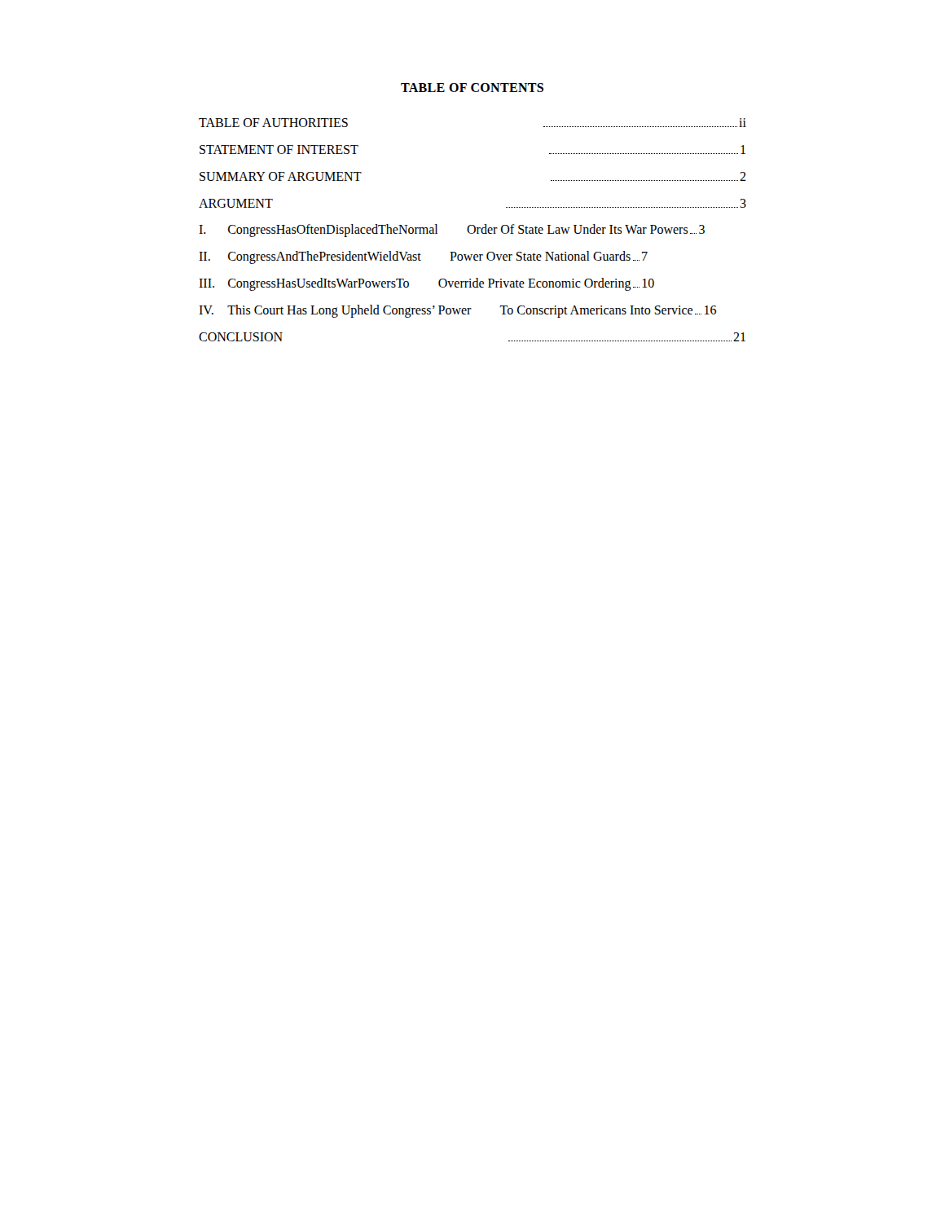TABLE OF CONTENTS
TABLE OF AUTHORITIES ii
STATEMENT OF INTEREST 1
SUMMARY OF ARGUMENT 2
ARGUMENT 3
I. Congress Has Often Displaced The Normal
Order Of State Law Under Its War Powers 3
II. Congress And The President Wield Vast
Power Over State National Guards 7
III. Congress Has Used Its War Powers To
Override Private Economic Ordering 10
IV. This Court Has Long Upheld Congress’ Power
To Conscript Americans Into Service 16
CONCLUSION 21